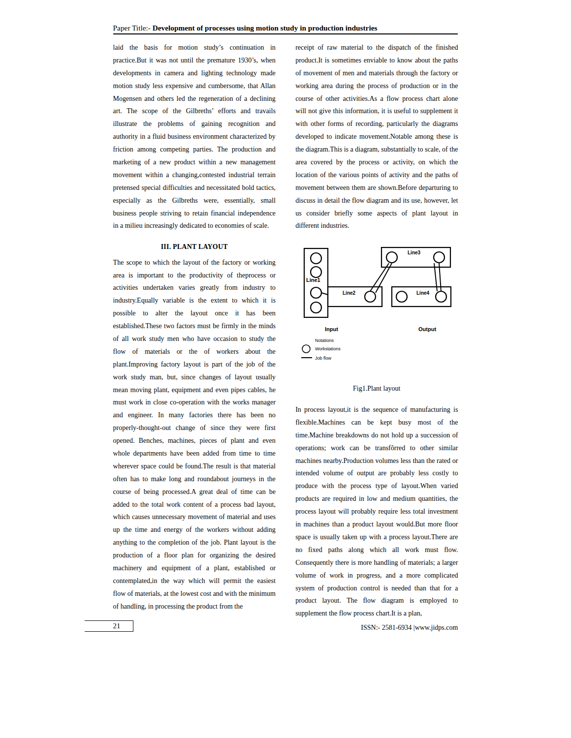Paper Title:- Development of processes using motion study in production industries
laid the basis for motion study’s continuation in practice.But it was not until the premature 1930’s, when developments in camera and lighting technology made motion study less expensive and cumbersome, that Allan Mogensen and others led the regeneration of a declining art. The scope of the Gilbreths’ efforts and travails illustrate the problems of gaining recognition and authority in a fluid business environment characterized by friction among competing parties. The production and marketing of a new product within a new management movement within a changing,contested industrial terrain pretensed special difficulties and necessitated bold tactics, especially as the Gilbreths were, essentially, small business people striving to retain financial independence in a milieu increasingly dedicated to economies of scale.
III. PLANT LAYOUT
The scope to which the layout of the factory or working area is important to the productivity of theprocess or activities undertaken varies greatly from industry to industry.Equally variable is the extent to which it is possible to alter the layout once it has been established.These two factors must be firmly in the minds of all work study men who have occasion to study the flow of materials or the of workers about the plant.Improving factory layout is part of the job of the work study man, but, since changes of layout usually mean moving plant, equipment and even pipes cables, he must work in close co-operation with the works manager and engineer. In many factories there has been no properly-thought-out change of since they were first opened. Benches, machines, pieces of plant and even whole departments have been added from time to time wherever space could be found.The result is that material often has to make long and roundabout journeys in the course of being processed.A great deal of time can be added to the total work content of a process bad layout, which causes unnecessary movement of material and uses up the time and energy of the workers without adding anything to the completion of the job. Plant layout is the production of a floor plan for organizing the desired machinery and equipment of a plant, established or contemplated,in the way which will permit the easiest flow of materials, at the lowest cost and with the minimum of handling, in processing the product from the
receipt of raw material to the dispatch of the finished product.It is sometimes enviable to know about the paths of movement of men and materials through the factory or working area during the process of production or in the course of other activities.As a flow process chart alone will not give this information, it is useful to supplement it with other forms of recording, particularly the diagrams developed to indicate movement.Notable among these is the diagram.This is a diagram, substantially to scale, of the area covered by the process or activity, on which the location of the various points of activity and the paths of movement between them are shown.Before departuring to discuss in detail the flow diagram and its use, however, let us consider briefly some aspects of plant layout in different industries.
Line1 Line3 Line2 Line4 Input Output Notations Workstations Job flow
Fig1.Plant layout
In process layout,it is the sequence of manufacturing is flexible.Machines can be kept busy most of the time.Machine breakdowns do not hold up a succession of operations; work can be transfôrred to other similar machines nearby.Production volumes less than the rated or intended volume of output are probably less costly to produce with the process type of layout.When varied products are required in low and medium quantities, the process layout will probably require less total investment in machines than a product layout would.But more floor space is usually taken up with a process layout.There are no fixed paths along which all work must flow. Consequently there is more handling of materials; a larger volume of work in progress, and a more complicated system of production control is needed than that for a product layout. The flow diagram is employed to supplement the flow process chart.It is a plan,
21
ISSN:- 2581-6934 |www.jidps.com